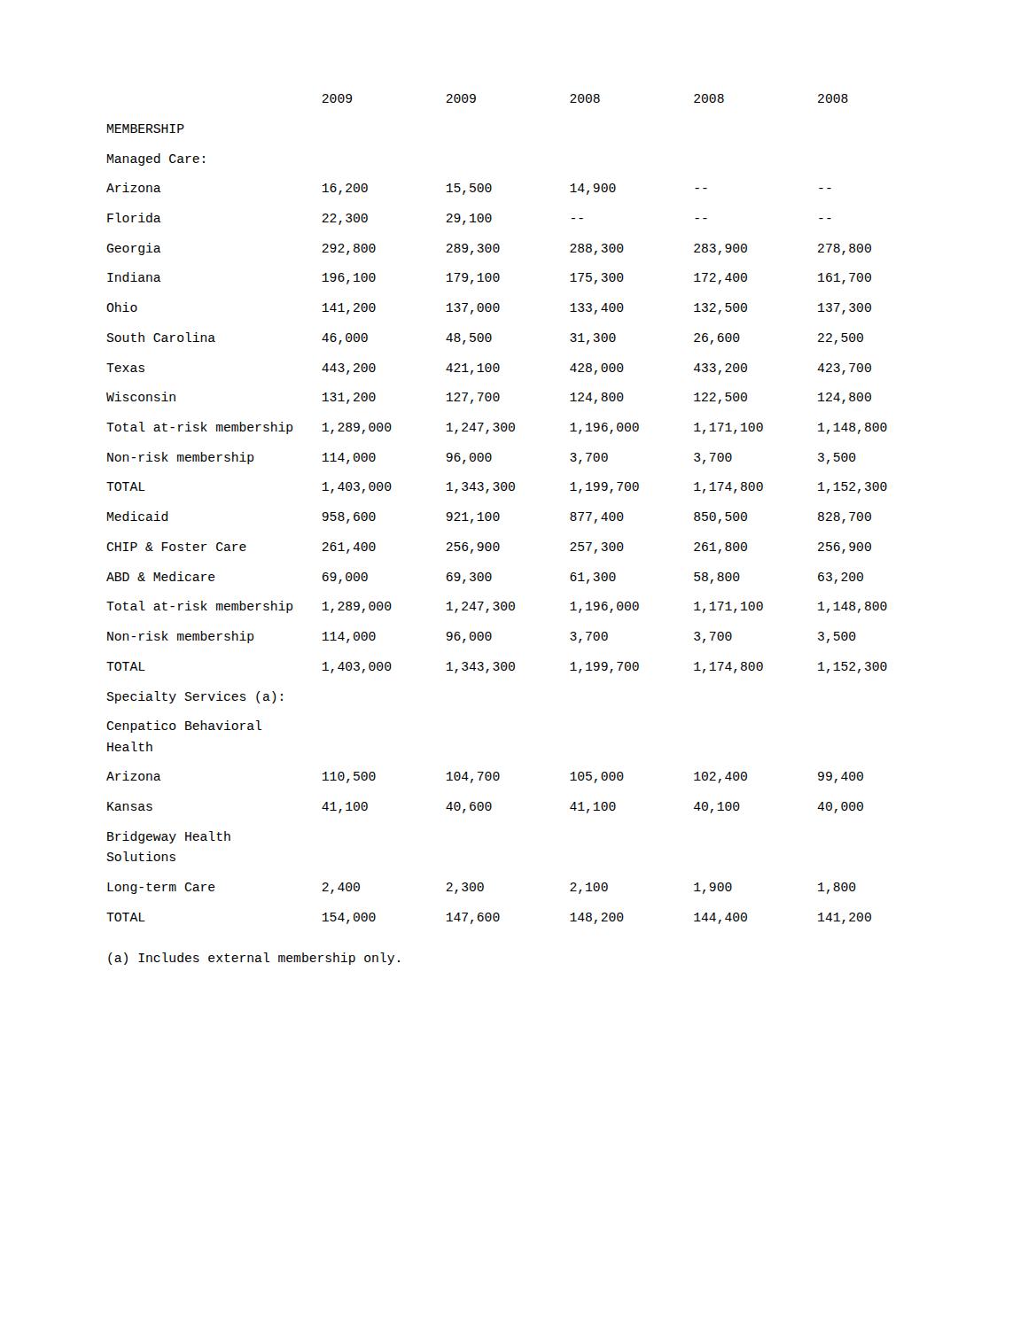| | 2009 | 2009 | 2008 | 2008 | 2008 |
| --- | --- | --- | --- | --- | --- |
| MEMBERSHIP | | | | | |
| Managed Care: | | | | | |
| Arizona | 16,200 | 15,500 | 14,900 | -- | -- |
| Florida | 22,300 | 29,100 | -- | -- | -- |
| Georgia | 292,800 | 289,300 | 288,300 | 283,900 | 278,800 |
| Indiana | 196,100 | 179,100 | 175,300 | 172,400 | 161,700 |
| Ohio | 141,200 | 137,000 | 133,400 | 132,500 | 137,300 |
| South Carolina | 46,000 | 48,500 | 31,300 | 26,600 | 22,500 |
| Texas | 443,200 | 421,100 | 428,000 | 433,200 | 423,700 |
| Wisconsin | 131,200 | 127,700 | 124,800 | 122,500 | 124,800 |
| Total at-risk membership | 1,289,000 | 1,247,300 | 1,196,000 | 1,171,100 | 1,148,800 |
| Non-risk membership | 114,000 | 96,000 | 3,700 | 3,700 | 3,500 |
| TOTAL | 1,403,000 | 1,343,300 | 1,199,700 | 1,174,800 | 1,152,300 |
| Medicaid | 958,600 | 921,100 | 877,400 | 850,500 | 828,700 |
| CHIP & Foster Care | 261,400 | 256,900 | 257,300 | 261,800 | 256,900 |
| ABD & Medicare | 69,000 | 69,300 | 61,300 | 58,800 | 63,200 |
| Total at-risk membership | 1,289,000 | 1,247,300 | 1,196,000 | 1,171,100 | 1,148,800 |
| Non-risk membership | 114,000 | 96,000 | 3,700 | 3,700 | 3,500 |
| TOTAL | 1,403,000 | 1,343,300 | 1,199,700 | 1,174,800 | 1,152,300 |
| Specialty Services (a): | | | | | |
| Cenpatico Behavioral Health | | | | | |
| Arizona | 110,500 | 104,700 | 105,000 | 102,400 | 99,400 |
| Kansas | 41,100 | 40,600 | 41,100 | 40,100 | 40,000 |
| Bridgeway Health Solutions | | | | | |
| Long-term Care | 2,400 | 2,300 | 2,100 | 1,900 | 1,800 |
| TOTAL | 154,000 | 147,600 | 148,200 | 144,400 | 141,200 |
(a) Includes external membership only.